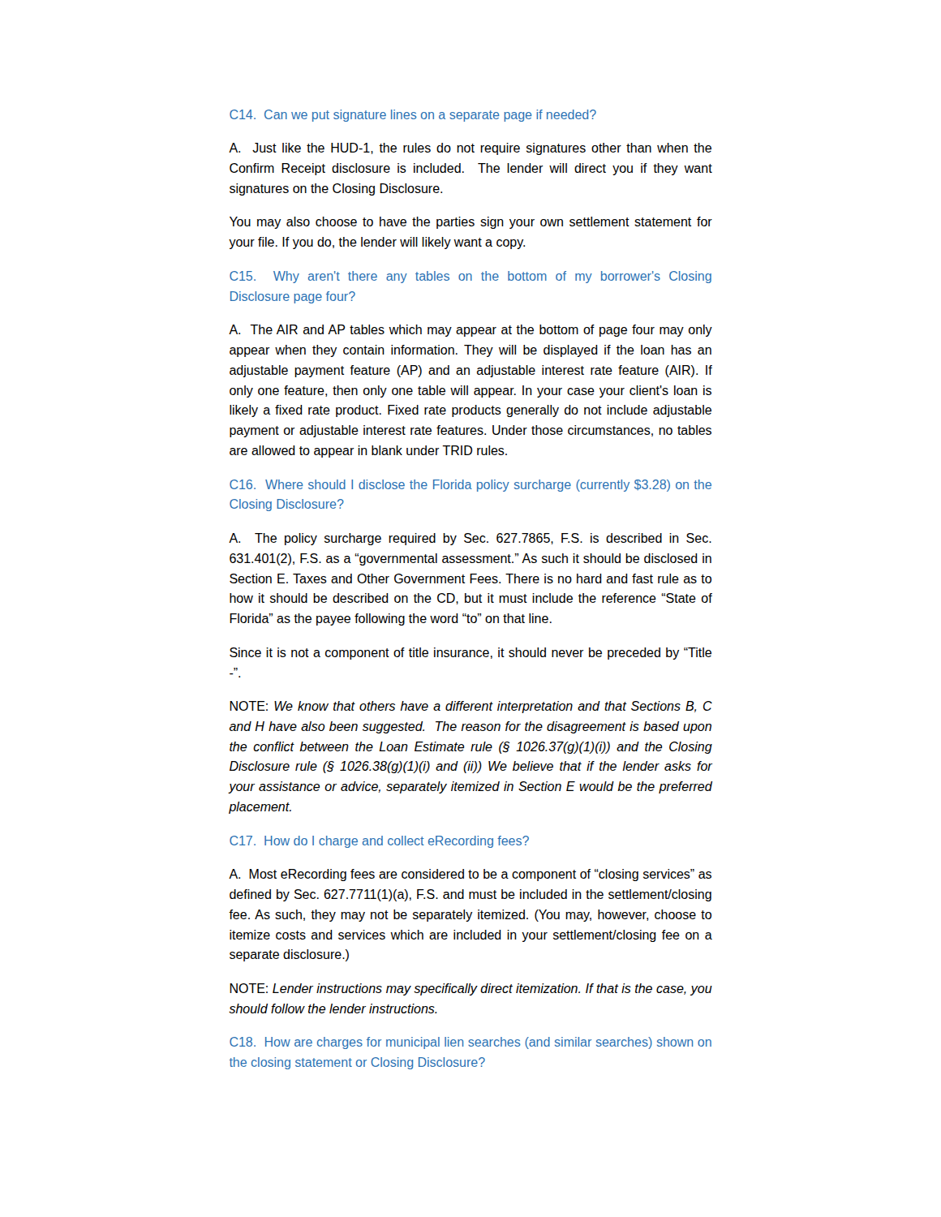C14. Can we put signature lines on a separate page if needed?
A. Just like the HUD-1, the rules do not require signatures other than when the Confirm Receipt disclosure is included. The lender will direct you if they want signatures on the Closing Disclosure.
You may also choose to have the parties sign your own settlement statement for your file. If you do, the lender will likely want a copy.
C15. Why aren't there any tables on the bottom of my borrower's Closing Disclosure page four?
A. The AIR and AP tables which may appear at the bottom of page four may only appear when they contain information. They will be displayed if the loan has an adjustable payment feature (AP) and an adjustable interest rate feature (AIR). If only one feature, then only one table will appear. In your case your client's loan is likely a fixed rate product. Fixed rate products generally do not include adjustable payment or adjustable interest rate features. Under those circumstances, no tables are allowed to appear in blank under TRID rules.
C16. Where should I disclose the Florida policy surcharge (currently $3.28) on the Closing Disclosure?
A. The policy surcharge required by Sec. 627.7865, F.S. is described in Sec. 631.401(2), F.S. as a “governmental assessment.” As such it should be disclosed in Section E. Taxes and Other Government Fees. There is no hard and fast rule as to how it should be described on the CD, but it must include the reference “State of Florida” as the payee following the word “to” on that line.
Since it is not a component of title insurance, it should never be preceded by “Title -”.
NOTE: We know that others have a different interpretation and that Sections B, C and H have also been suggested. The reason for the disagreement is based upon the conflict between the Loan Estimate rule (§ 1026.37(g)(1)(i)) and the Closing Disclosure rule (§ 1026.38(g)(1)(i) and (ii)) We believe that if the lender asks for your assistance or advice, separately itemized in Section E would be the preferred placement.
C17. How do I charge and collect eRecording fees?
A. Most eRecording fees are considered to be a component of “closing services” as defined by Sec. 627.7711(1)(a), F.S. and must be included in the settlement/closing fee. As such, they may not be separately itemized. (You may, however, choose to itemize costs and services which are included in your settlement/closing fee on a separate disclosure.)
NOTE: Lender instructions may specifically direct itemization. If that is the case, you should follow the lender instructions.
C18. How are charges for municipal lien searches (and similar searches) shown on the closing statement or Closing Disclosure?